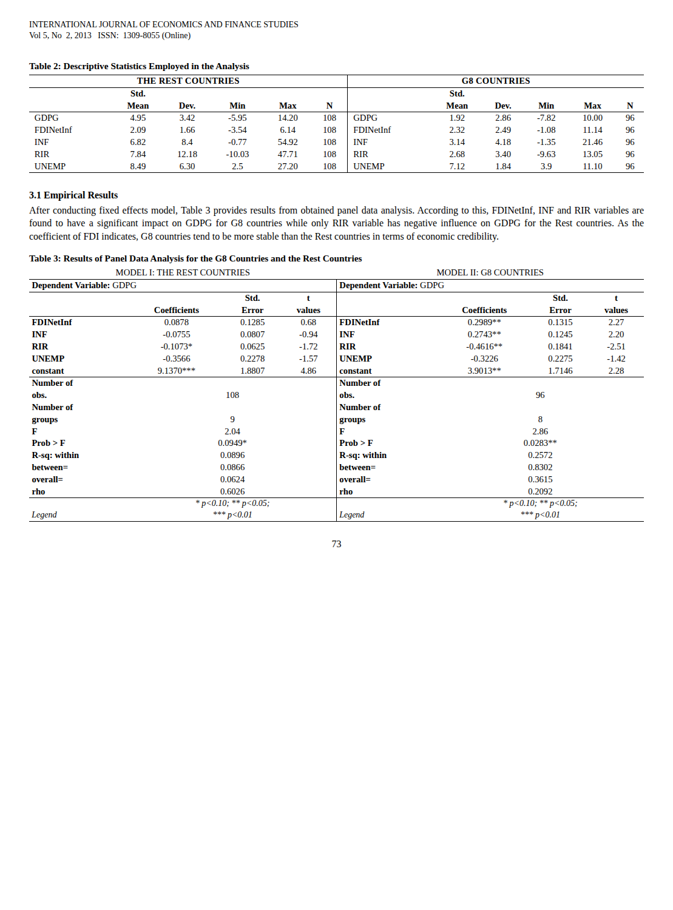INTERNATIONAL JOURNAL OF ECONOMICS AND FINANCE STUDIES
Vol 5, No 2, 2013 ISSN: 1309-8055 (Online)
Table 2: Descriptive Statistics Employed in the Analysis
| THE REST COUNTRIES | G8 COUNTRIES |
| | Std. | | | | | | Std. | | | |
| | Mean | Dev. | Min | Max | N | | Mean | Dev. | Min | Max | N |
| GDPG | 4.95 | 3.42 | -5.95 | 14.20 | 108 | GDPG | 1.92 | 2.86 | -7.82 | 10.00 | 96 |
| FDINetInf | 2.09 | 1.66 | -3.54 | 6.14 | 108 | FDINetInf | 2.32 | 2.49 | -1.08 | 11.14 | 96 |
| INF | 6.82 | 8.4 | -0.77 | 54.92 | 108 | INF | 3.14 | 4.18 | -1.35 | 21.46 | 96 |
| RIR | 7.84 | 12.18 | -10.03 | 47.71 | 108 | RIR | 2.68 | 3.40 | -9.63 | 13.05 | 96 |
| UNEMP | 8.49 | 6.30 | 2.5 | 27.20 | 108 | UNEMP | 7.12 | 1.84 | 3.9 | 11.10 | 96 |
3.1 Empirical Results
After conducting fixed effects model, Table 3 provides results from obtained panel data analysis. According to this, FDINetInf, INF and RIR variables are found to have a significant impact on GDPG for G8 countries while only RIR variable has negative influence on GDPG for the Rest countries. As the coefficient of FDI indicates, G8 countries tend to be more stable than the Rest countries in terms of economic credibility.
Table 3: Results of Panel Data Analysis for the G8 Countries and the Rest Countries
| MODEL I: THE REST COUNTRIES | MODEL II: G8 COUNTRIES |
| Dependent Variable: GDPG | Dependent Variable: GDPG |
| | | Std. | t | | | Std. | t |
| | Coefficients | Error | values | | Coefficients | Error | values |
| FDINetInf | 0.0878 | 0.1285 | 0.68 | FDINetInf | 0.2989** | 0.1315 | 2.27 |
| INF | -0.0755 | 0.0807 | -0.94 | INF | 0.2743** | 0.1245 | 2.20 |
| RIR | -0.1073* | 0.0625 | -1.72 | RIR | -0.4616** | 0.1841 | -2.51 |
| UNEMP | -0.3566 | 0.2278 | -1.57 | UNEMP | -0.3226 | 0.2275 | -1.42 |
| constant | 9.1370*** | 1.8807 | 4.86 | constant | 3.9013** | 1.7146 | 2.28 |
| Number of | | Number of | |
| obs. | 108 | obs. | 96 |
| Number of | | Number of | |
| groups | 9 | groups | 8 |
| F | 2.04 | F | 2.86 |
| Prob > F | 0.0949* | Prob > F | 0.0283** |
| R-sq: within | 0.0896 | R-sq: within | 0.2572 |
| between= | 0.0866 | between= | 0.8302 |
| overall= | 0.0624 | overall= | 0.3615 |
| rho | 0.6026 | rho | 0.2092 |
| | * p<0.10; ** p<0.05; | | * p<0.10; ** p<0.05; |
| Legend | *** p<0.01 | Legend | *** p<0.01 |
73